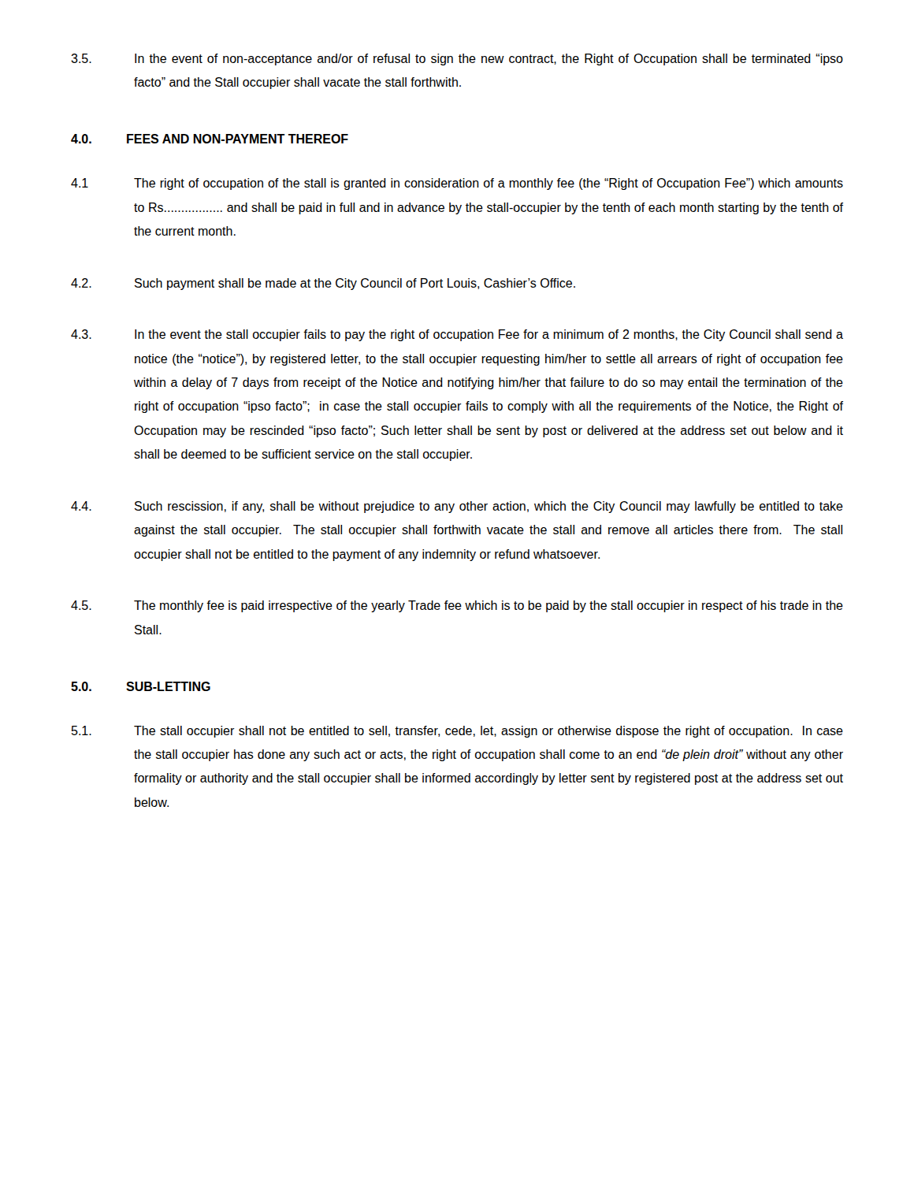3.5.
In the event of non-acceptance and/or of refusal to sign the new contract, the Right of Occupation shall be terminated “ipso facto” and the Stall occupier shall vacate the stall forthwith.
4.0. FEES AND NON-PAYMENT THEREOF
4.1
The right of occupation of the stall is granted in consideration of a monthly fee (the “Right of Occupation Fee”) which amounts to Rs................. and shall be paid in full and in advance by the stall-occupier by the tenth of each month starting by the tenth of the current month.
4.2.
Such payment shall be made at the City Council of Port Louis, Cashier’s Office.
4.3.
In the event the stall occupier fails to pay the right of occupation Fee for a minimum of 2 months, the City Council shall send a notice (the “notice”), by registered letter, to the stall occupier requesting him/her to settle all arrears of right of occupation fee within a delay of 7 days from receipt of the Notice and notifying him/her that failure to do so may entail the termination of the right of occupation “ipso facto”; in case the stall occupier fails to comply with all the requirements of the Notice, the Right of Occupation may be rescinded “ipso facto”; Such letter shall be sent by post or delivered at the address set out below and it shall be deemed to be sufficient service on the stall occupier.
4.4.
Such rescission, if any, shall be without prejudice to any other action, which the City Council may lawfully be entitled to take against the stall occupier. The stall occupier shall forthwith vacate the stall and remove all articles there from. The stall occupier shall not be entitled to the payment of any indemnity or refund whatsoever.
4.5.
The monthly fee is paid irrespective of the yearly Trade fee which is to be paid by the stall occupier in respect of his trade in the Stall.
5.0. SUB-LETTING
5.1.
The stall occupier shall not be entitled to sell, transfer, cede, let, assign or otherwise dispose the right of occupation. In case the stall occupier has done any such act or acts, the right of occupation shall come to an end “de plein droit” without any other formality or authority and the stall occupier shall be informed accordingly by letter sent by registered post at the address set out below.